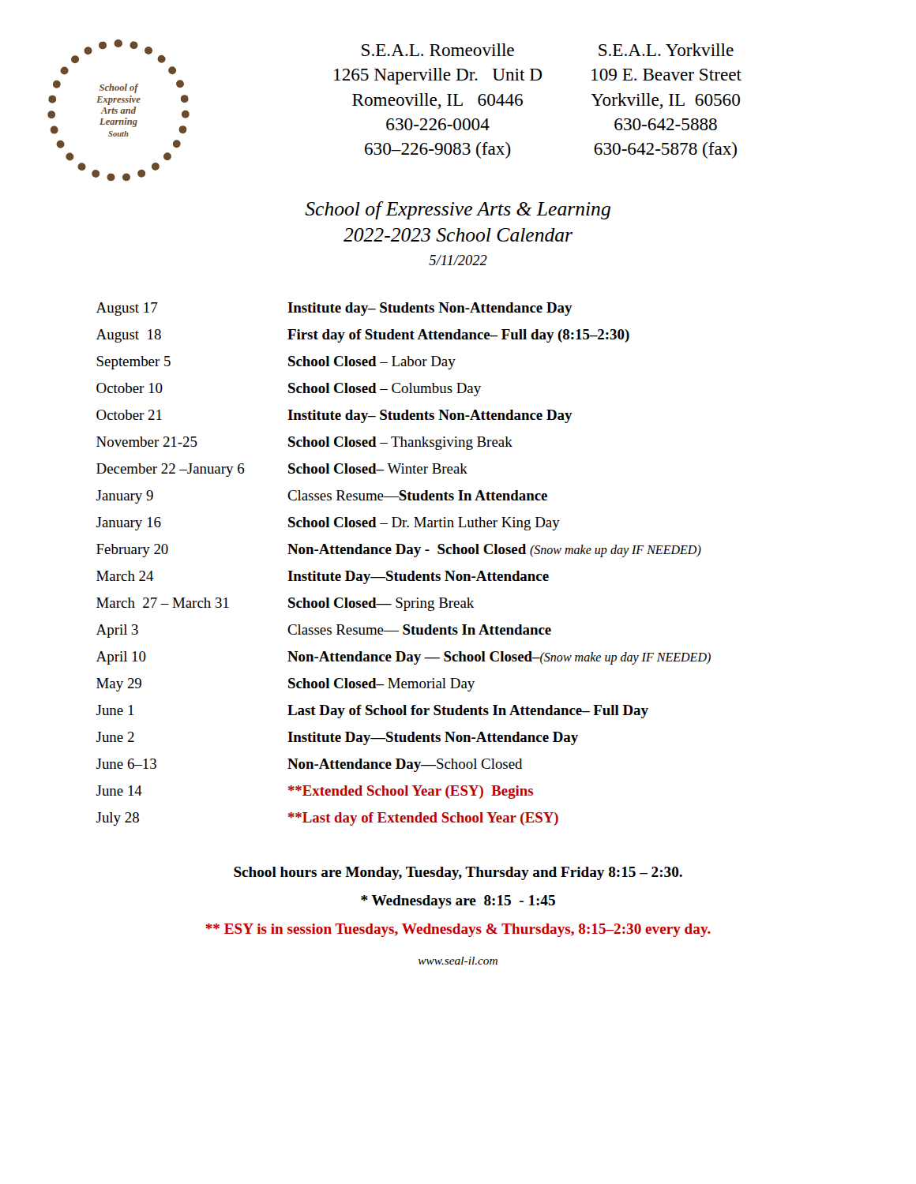School of
Expressive
Arts and
Learning South
S.E.A.L. Romeoville
1265 Naperville Dr. Unit D
Romeoville, IL 60446
630-226-0004
630–226-9083 (fax)
S.E.A.L. Yorkville
109 E. Beaver Street
Yorkville, IL 60560
630-642-5888
630-642-5878 (fax)
School of Expressive Arts & Learning
2022-2023 School Calendar 5/11/2022
| August 17 | Institute day– Students Non-Attendance Day |
| August 18 | First day of Student Attendance– Full day (8:15–2:30) |
| September 5 | School Closed – Labor Day |
| October 10 | School Closed – Columbus Day |
| October 21 | Institute day– Students Non-Attendance Day |
| November 21-25 | School Closed – Thanksgiving Break |
| December 22 –January 6 | School Closed– Winter Break |
| January 9 | Classes Resume— Students In Attendance |
| January 16 | School Closed – Dr. Martin Luther King Day |
| February 20 | Non-Attendance Day - School Closed (Snow make up day IF NEEDED) |
| March 24 | Institute Day—Students Non-Attendance |
| March 27 – March 31 | School Closed— Spring Break |
| April 3 | Classes Resume— Students In Attendance |
| April 10 | Non-Attendance Day — School Closed– (Snow make up day IF NEEDED) |
| May 29 | School Closed– Memorial Day |
| June 1 | Last Day of School for Students In Attendance– Full Day |
| June 2 | Institute Day—Students Non-Attendance Day |
| June 6–13 | Non-Attendance Day— School Closed |
| June 14 | **Extended School Year (ESY) Begins |
| July 28 | **Last day of Extended School Year (ESY) |
School hours are Monday, Tuesday, Thursday and Friday 8:15 – 2:30.
* Wednesdays are 8:15 - 1:45
** ESY is in session Tuesdays, Wednesdays & Thursdays, 8:15–2:30 every day.
www.seal-il.com